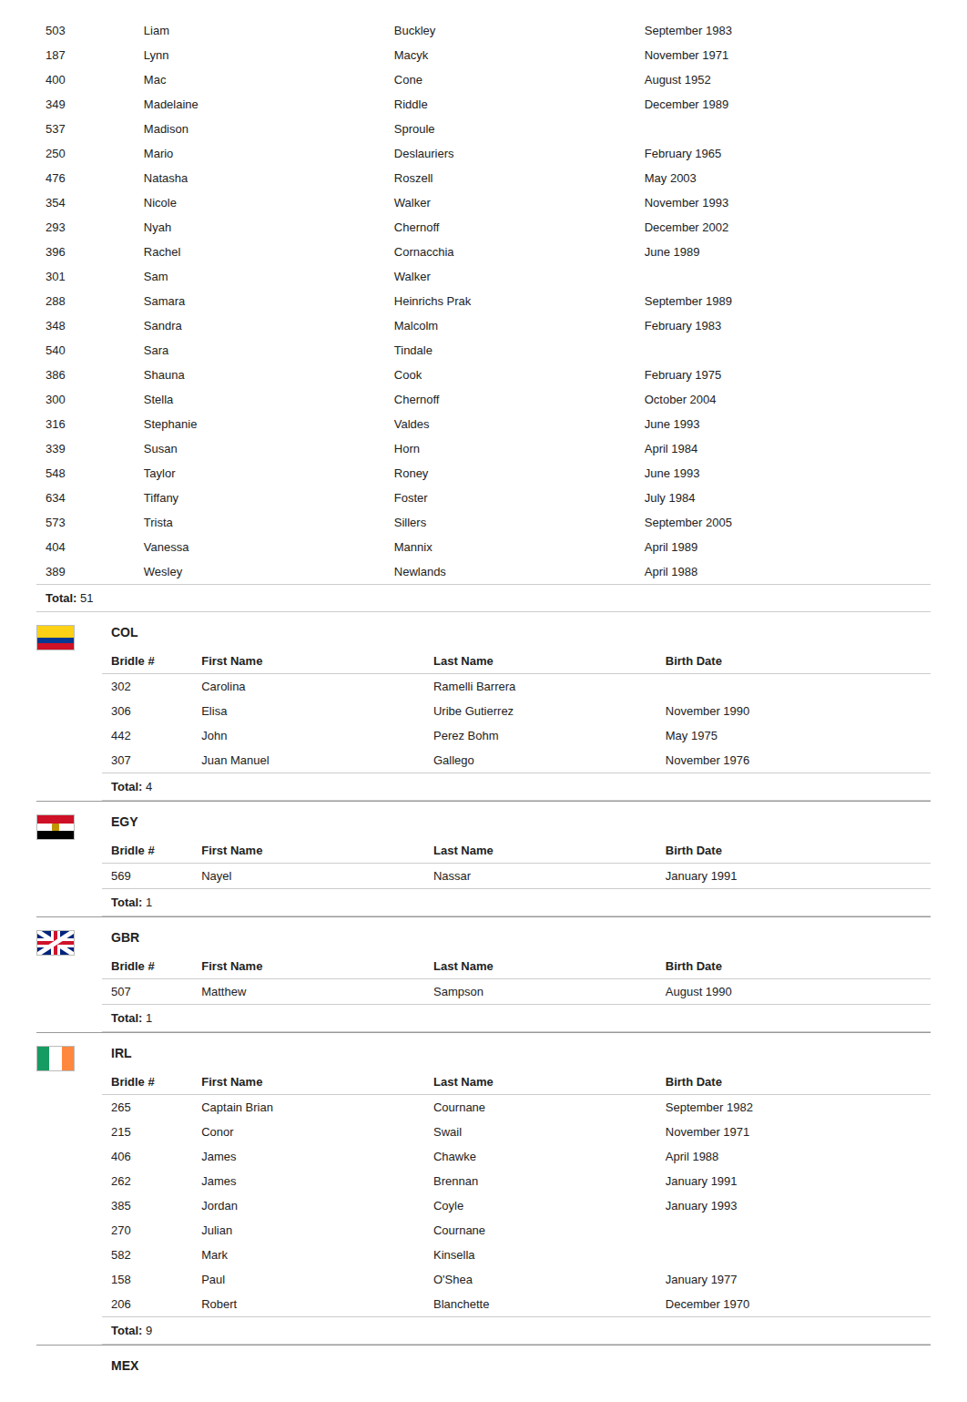| 503 | Liam | Buckley | September 1983 |
| 187 | Lynn | Macyk | November 1971 |
| 400 | Mac | Cone | August 1952 |
| 349 | Madelaine | Riddle | December 1989 |
| 537 | Madison | Sproule | |
| 250 | Mario | Deslauriers | February 1965 |
| 476 | Natasha | Roszell | May 2003 |
| 354 | Nicole | Walker | November 1993 |
| 293 | Nyah | Chernoff | December 2002 |
| 396 | Rachel | Cornacchia | June 1989 |
| 301 | Sam | Walker | |
| 288 | Samara | Heinrichs Prak | September 1989 |
| 348 | Sandra | Malcolm | February 1983 |
| 540 | Sara | Tindale | |
| 386 | Shauna | Cook | February 1975 |
| 300 | Stella | Chernoff | October 2004 |
| 316 | Stephanie | Valdes | June 1993 |
| 339 | Susan | Horn | April 1984 |
| 548 | Taylor | Roney | June 1993 |
| 634 | Tiffany | Foster | July 1984 |
| 573 | Trista | Sillers | September 2005 |
| 404 | Vanessa | Mannix | April 1989 |
| 389 | Wesley | Newlands | April 1988 |
| Total: 51 |
COL
| Bridle # | First Name | Last Name | Birth Date |
| --- | --- | --- | --- |
| 302 | Carolina | Ramelli Barrera | |
| 306 | Elisa | Uribe Gutierrez | November 1990 |
| 442 | John | Perez Bohm | May 1975 |
| 307 | Juan Manuel | Gallego | November 1976 |
| Total: 4 |
EGY
| Bridle # | First Name | Last Name | Birth Date |
| --- | --- | --- | --- |
| 569 | Nayel | Nassar | January 1991 |
| Total: 1 |
GBR
| Bridle # | First Name | Last Name | Birth Date |
| --- | --- | --- | --- |
| 507 | Matthew | Sampson | August 1990 |
| Total: 1 |
IRL
| Bridle # | First Name | Last Name | Birth Date |
| --- | --- | --- | --- |
| 265 | Captain Brian | Cournane | September 1982 |
| 215 | Conor | Swail | November 1971 |
| 406 | James | Chawke | April 1988 |
| 262 | James | Brennan | January 1991 |
| 385 | Jordan | Coyle | January 1993 |
| 270 | Julian | Cournane | |
| 582 | Mark | Kinsella | |
| 158 | Paul | O'Shea | January 1977 |
| 206 | Robert | Blanchette | December 1970 |
| Total: 9 |
MEX